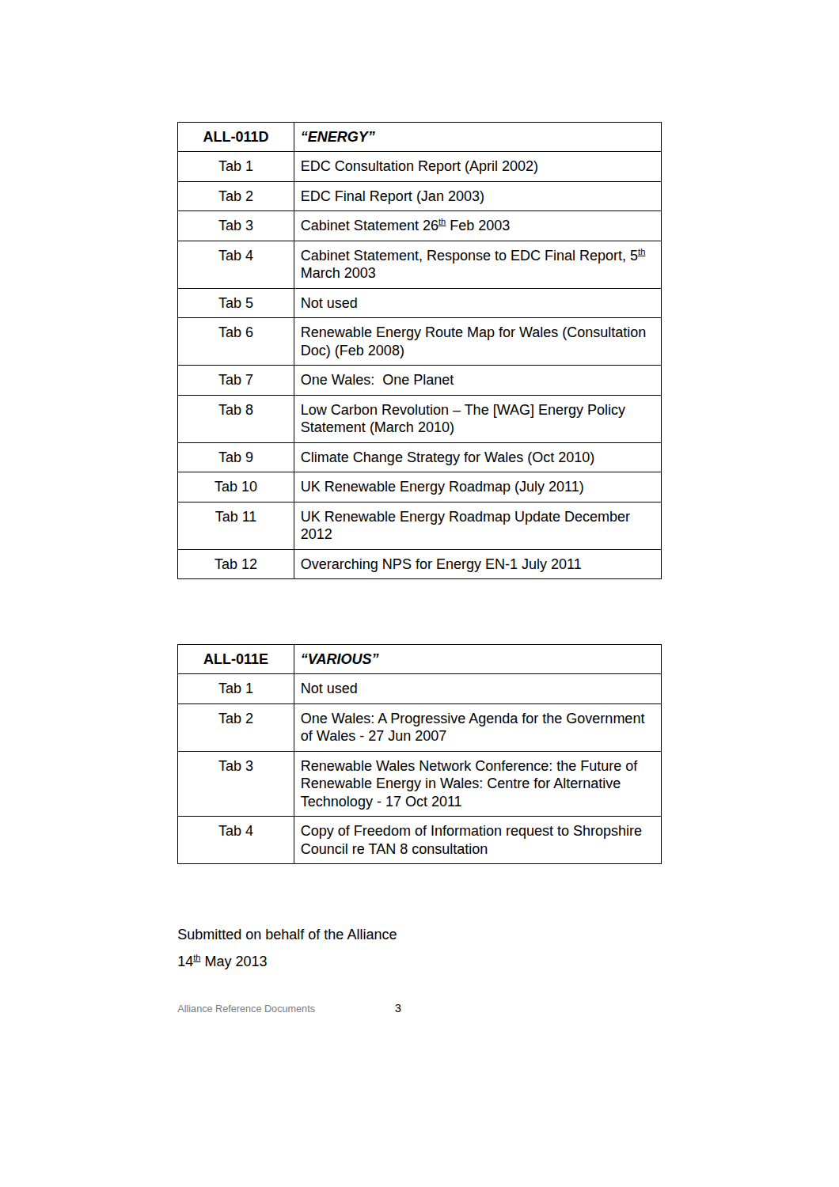| ALL-011D | “ENERGY” |
| Tab 1 | EDC Consultation Report (April 2002) |
| Tab 2 | EDC Final Report (Jan 2003) |
| Tab 3 | Cabinet Statement 26 th Feb 2003 |
| Tab 4 | Cabinet Statement, Response to EDC Final Report, 5 th March 2003 |
| Tab 5 | Not used |
| Tab 6 | Renewable Energy Route Map for Wales (Consultation Doc) (Feb 2008) |
| Tab 7 | One Wales: One Planet |
| Tab 8 | Low Carbon Revolution – The [WAG] Energy Policy Statement (March 2010) |
| Tab 9 | Climate Change Strategy for Wales (Oct 2010) |
| Tab 10 | UK Renewable Energy Roadmap (July 2011) |
| Tab 11 | UK Renewable Energy Roadmap Update December 2012 |
| Tab 12 | Overarching NPS for Energy EN-1 July 2011 |
| ALL-011E | “VARIOUS” |
| Tab 1 | Not used |
| Tab 2 | One Wales: A Progressive Agenda for the Government of Wales - 27 Jun 2007 |
| Tab 3 | Renewable Wales Network Conference: the Future of Renewable Energy in Wales: Centre for Alternative Technology - 17 Oct 2011 |
| Tab 4 | Copy of Freedom of Information request to Shropshire Council re TAN 8 consultation |
Submitted on behalf of the Alliance
14th May 2013
Alliance Reference Documents 3